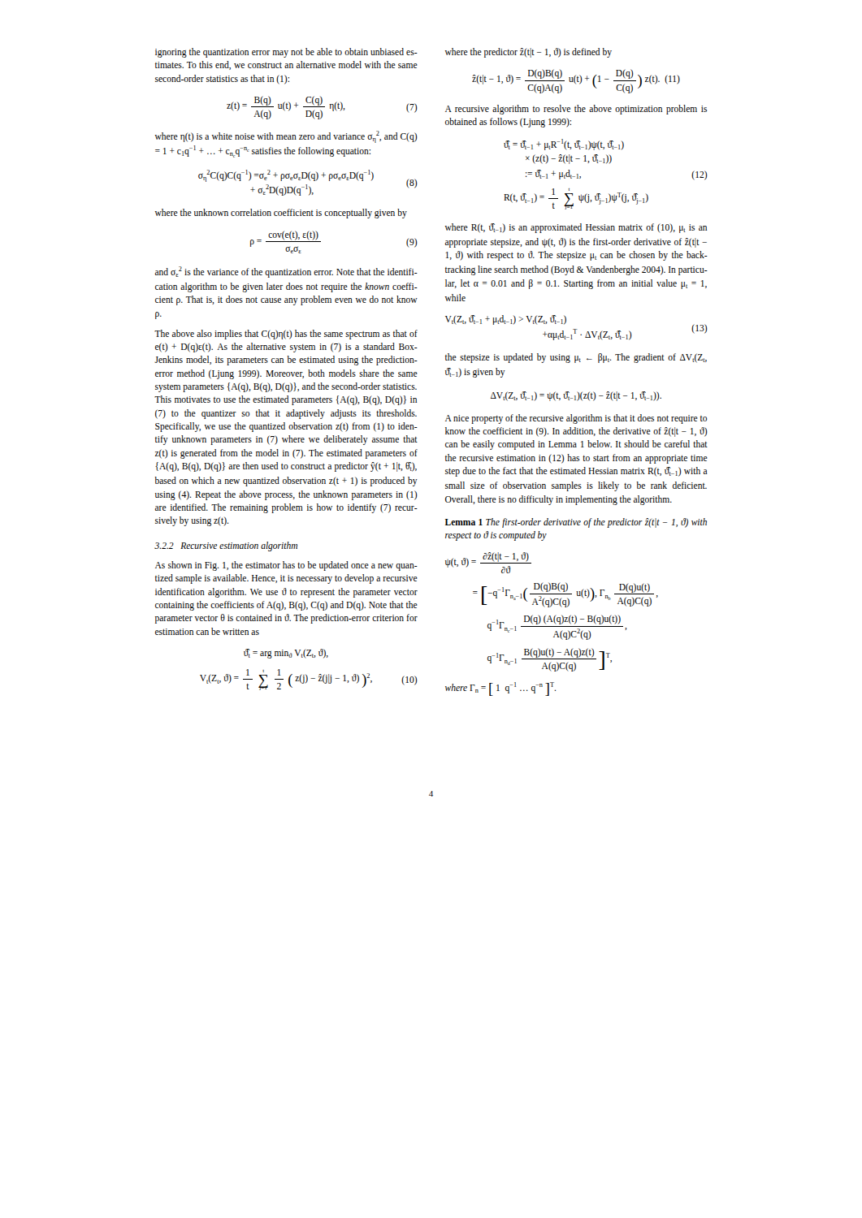ignoring the quantization error may not be able to obtain unbiased estimates. To this end, we construct an alternative model with the same second-order statistics as that in (1):
z(t) = B(q) A(q) u(t) + C(q) D(q) η(t), (7)
where η(t) is a white noise with mean zero and variance ση 2, and C(q) = 1 + c1q−1 + … + cncq−nc satisfies the following equation:
ση 2 C(q)C(q−1) =σe 2 + ρσeσε D(q) + ρσeσε D(q−1)
+ σε 2 D(q)D(q−1),
(8)
where the unknown correlation coefficient is conceptually given by
ρ = cov(e(t), ε(t)) σeσε (9)
and σε 2 is the variance of the quantization error. Note that the identification algorithm to be given later does not require the known coefficient ρ. That is, it does not cause any problem even we do not know ρ.
The above also implies that C(q)η(t) has the same spectrum as that of e(t) + D(q)ε(t). As the alternative system in (7) is a standard Box-Jenkins model, its parameters can be estimated using the prediction-error method (Ljung 1999). Moreover, both models share the same system parameters {A(q), B(q), D(q)}, and the second-order statistics. This motivates to use the estimated parameters {A(q), B(q), D(q)} in (7) to the quantizer so that it adaptively adjusts its thresholds. Specifically, we use the quantized observation z(t) from (1) to identify unknown parameters in (7) where we deliberately assume that z(t) is generated from the model in (7). The estimated parameters of {A(q), B(q), D(q)} are then used to construct a predictor ŷ(t + 1|t, θ̂t), based on which a new quantized observation z(t + 1) is produced by using (4). Repeat the above process, the unknown parameters in (1) are identified. The remaining problem is how to identify (7) recursively by using z(t).
3.2.2 Recursive estimation algorithm
As shown in Fig. 1, the estimator has to be updated once a new quantized sample is available. Hence, it is necessary to develop a recursive identification algorithm. We use ϑ to represent the parameter vector containing the coefficients of A(q), B(q), C(q) and D(q). Note that the parameter vector θ is contained in ϑ. The prediction-error criterion for estimation can be written as
ϑ̂t = arg minϑ Vt(Zt, ϑ),
Vt(Zt, ϑ) = 1 t t∑j=1 12 ( z(j) − ẑ(j|j − 1, ϑ) ) 2,
(10)
where the predictor ẑ(t|t − 1, ϑ) is defined by
ẑ(t|t − 1, ϑ) = D(q)B(q) C(q)A(q) u(t) + (1 − D(q) C(q)) z(t). (11)
A recursive algorithm to resolve the above optimization problem is obtained as follows (Ljung 1999):
ϑ̂t = ϑ̂t−1 + μt R−1(t, ϑ̂t−1)ψ(t, ϑ̂t−1)
× (z(t) − ẑ(t|t − 1, ϑ̂t−1))
:= ϑ̂t−1 + μtdt−1,
R(t, ϑ̂t−1) = 1 t t∑j=1 ψ(j, ϑ̂j−1)ψT(j, ϑ̂j−1)
(12)
where R(t, ϑ̂t−1) is an approximated Hessian matrix of (10), μt is an appropriate stepsize, and ψ(t, ϑ) is the first-order derivative of ẑ(t|t − 1, ϑ) with respect to ϑ. The stepsize μt can be chosen by the backtracking line search method (Boyd & Vandenberghe 2004). In particular, let α = 0.01 and β = 0.1. Starting from an initial value μt = 1, while
Vt(Zt, ϑ̂t−1 + μtdt−1) > Vt(Zt, ϑ̂t−1)
+αμtdt−1 T · ΔVt(Zt, ϑ̂t−1)
(13)
the stepsize is updated by using μt ← βμt. The gradient of ΔVt(Zt, ϑ̂t−1) is given by
ΔVt(Zt, ϑ̂t−1) = ψ(t, ϑ̂t−1)(z(t) − ẑ(t|t − 1, ϑ̂t−1)).
A nice property of the recursive algorithm is that it does not require to know the coefficient in (9). In addition, the derivative of ẑ(t|t − 1, ϑ) can be easily computed in Lemma 1 below. It should be careful that the recursive estimation in (12) has to start from an appropriate time step due to the fact that the estimated Hessian matrix R(t, ϑ̂t−1) with a small size of observation samples is likely to be rank deficient. Overall, there is no difficulty in implementing the algorithm.
Lemma 1 The first-order derivative of the predictor ẑ(t|t − 1, ϑ) with respect to ϑ is computed by
ψ(t, ϑ) = ∂ẑ(t|t − 1, ϑ)∂ϑ
= [−q−1 Γna−1(D(q)B(q) A2(q)C(q) u(t)), Γnb D(q)u(t) A(q)C(q),
q−1 Γnc−1 D(q) (A(q)z(t) − B(q)u(t)) A(q)C2(q),
q−1 Γnd−1 B(q)u(t) − A(q)z(t) A(q)C(q)] T,
where Γn = [ 1 q−1 … q−n ] T.
4